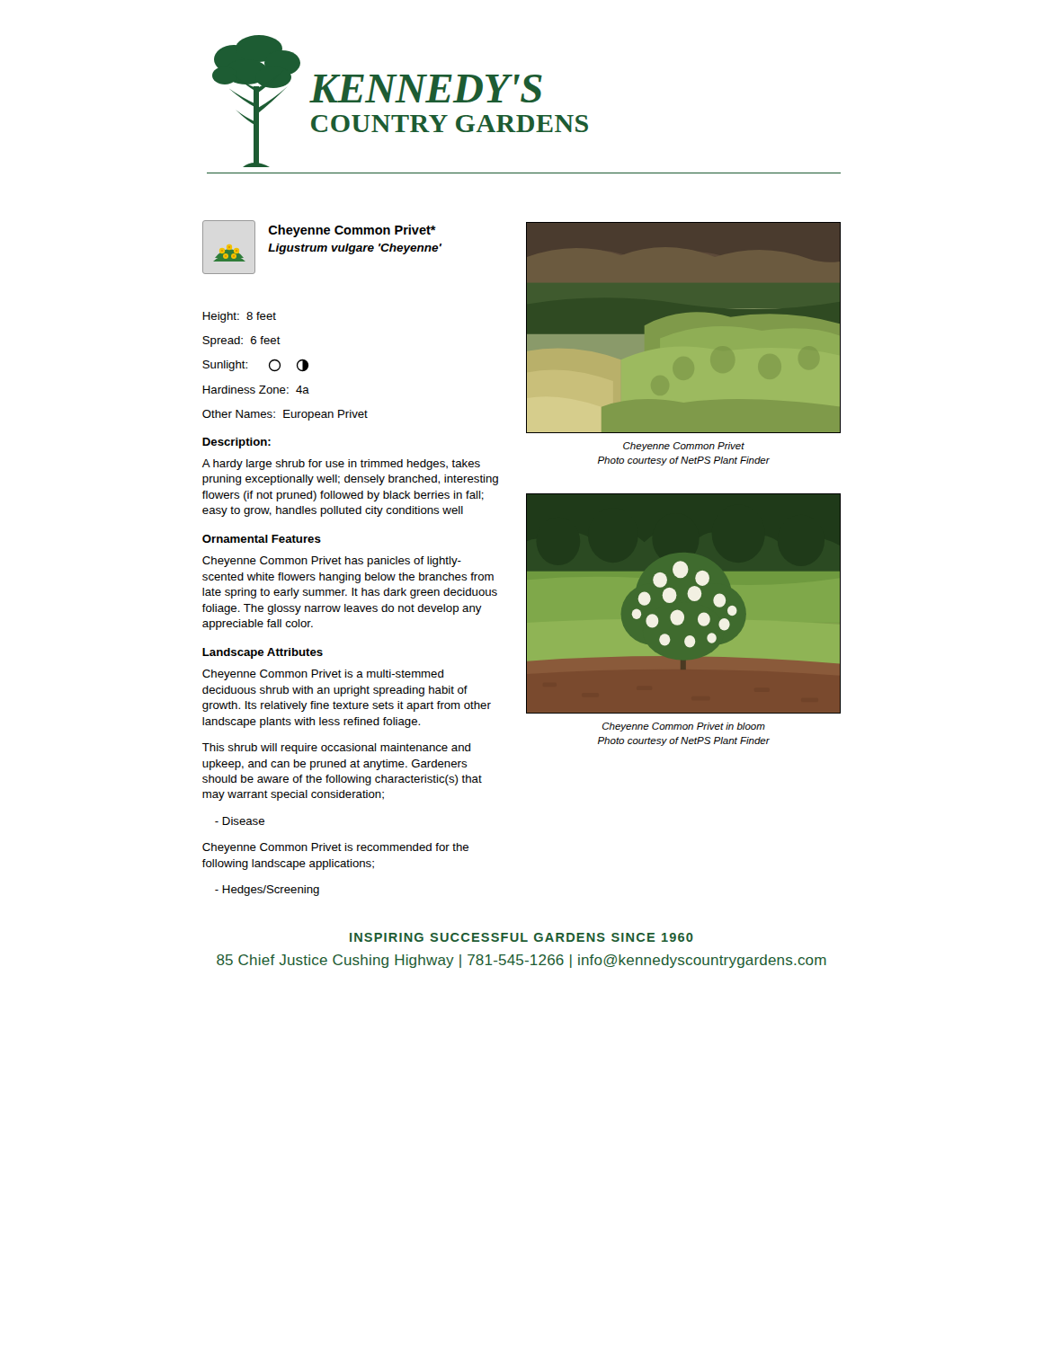KENNEDY'S
COUNTRY GARDENS
Cheyenne Common Privet*
Ligustrum vulgare 'Cheyenne'
Height: 8 feet
Spread: 6 feet
Sunlight:
Hardiness Zone: 4a
Other Names: European Privet
Description:
A hardy large shrub for use in trimmed hedges, takes pruning exceptionally well; densely branched, interesting flowers (if not pruned) followed by black berries in fall; easy to grow, handles polluted city conditions well
Ornamental Features
Cheyenne Common Privet has panicles of lightly-scented white flowers hanging below the branches from late spring to early summer. It has dark green deciduous foliage. The glossy narrow leaves do not develop any appreciable fall color.
Landscape Attributes
Cheyenne Common Privet is a multi-stemmed deciduous shrub with an upright spreading habit of growth. Its relatively fine texture sets it apart from other landscape plants with less refined foliage.
This shrub will require occasional maintenance and upkeep, and can be pruned at anytime. Gardeners should be aware of the following characteristic(s) that may warrant special consideration;
Disease
Cheyenne Common Privet is recommended for the following landscape applications;
Hedges/Screening
Cheyenne Common Privet
Photo courtesy of NetPS Plant Finder
Cheyenne Common Privet in bloom
Photo courtesy of NetPS Plant Finder
INSPIRING SUCCESSFUL GARDENS SINCE 1960
85 Chief Justice Cushing Highway | 781-545-1266 | info@kennedyscountrygardens.com